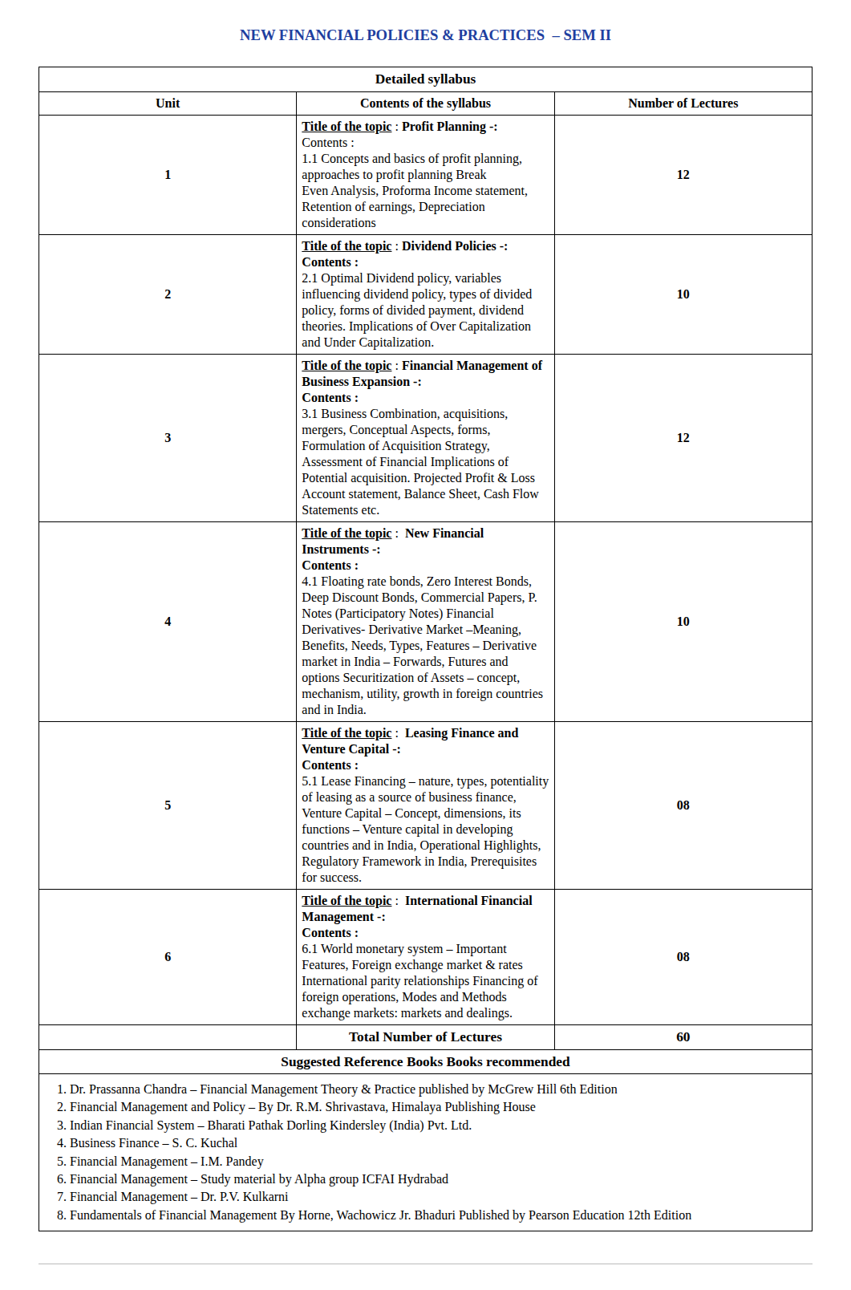NEW FINANCIAL POLICIES & PRACTICES – SEM II
| Detailed syllabus |
| Unit | Contents of the syllabus | Number of Lectures |
| 1 | Title of the topic : Profit Planning -: Contents : 1.1 Concepts and basics of profit planning, approaches to profit planning Break Even Analysis, Proforma Income statement, Retention of earnings, Depreciation considerations | 12 |
| 2 | Title of the topic : Dividend Policies -: Contents : 2.1 Optimal Dividend policy, variables influencing dividend policy, types of divided policy, forms of divided payment, dividend theories. Implications of Over Capitalization and Under Capitalization. | 10 |
| 3 | Title of the topic : Financial Management of Business Expansion -: Contents : 3.1 Business Combination, acquisitions, mergers, Conceptual Aspects, forms, Formulation of Acquisition Strategy, Assessment of Financial Implications of Potential acquisition. Projected Profit & Loss Account statement, Balance Sheet, Cash Flow Statements etc. | 12 |
| 4 | Title of the topic : New Financial Instruments -: Contents : 4.1 Floating rate bonds, Zero Interest Bonds, Deep Discount Bonds, Commercial Papers, P. Notes (Participatory Notes) Financial Derivatives- Derivative Market –Meaning, Benefits, Needs, Types, Features – Derivative market in India – Forwards, Futures and options Securitization of Assets – concept, mechanism, utility, growth in foreign countries and in India. | 10 |
| 5 | Title of the topic : Leasing Finance and Venture Capital -: Contents : 5.1 Lease Financing – nature, types, potentiality of leasing as a source of business finance, Venture Capital – Concept, dimensions, its functions – Venture capital in developing countries and in India, Operational Highlights, Regulatory Framework in India, Prerequisites for success. | 08 |
| 6 | Title of the topic : International Financial Management -: Contents : 6.1 World monetary system – Important Features, Foreign exchange market & rates International parity relationships Financing of foreign operations, Modes and Methods exchange markets: markets and dealings. | 08 |
| | Total Number of Lectures | 60 |
| Suggested Reference Books Books recommended |
| Dr. Prassanna Chandra – Financial Management Theory & Practice published by McGrew Hill 6th Edition Financial Management and Policy – By Dr. R.M. Shrivastava, Himalaya Publishing House Indian Financial System – Bharati Pathak Dorling Kindersley (India) Pvt. Ltd. Business Finance – S. C. Kuchal Financial Management – I.M. Pandey Financial Management – Study material by Alpha group ICFAI Hydrabad Financial Management – Dr. P.V. Kulkarni Fundamentals of Financial Management By Horne, Wachowicz Jr. Bhaduri Published by Pearson Education 12th Edition |